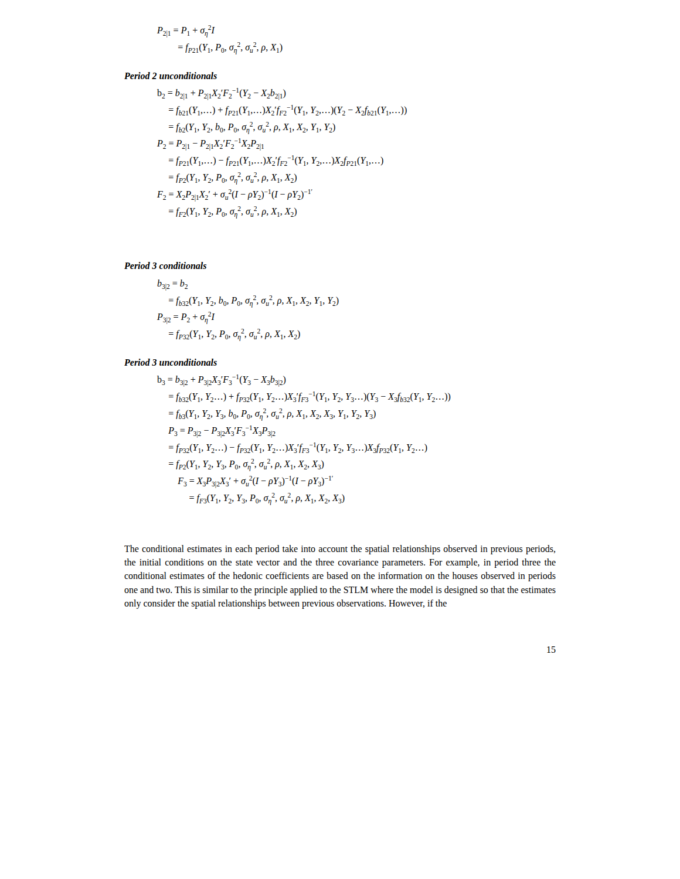P2|1 = P1 + ση2I
= fP21(Υ1, P0, ση2, σu2, ρ, X1)
Period 2 unconditionals
b2 = b2|1 + P2|1X2′F2−1(Y2 − X2b2|1)
= fb21(Υ1,…) + fP21(Υ1,…)X2′fF2−1(Υ1, Υ2,…)(Y2 − X2fb21(Υ1,…))
= fb2(Υ1, Υ2, b0, P0, ση2, σu2, ρ, X1, X2, Y1, Y2)
P2 = P2|1 − P2|1X2′F2−1X2P2|1
= fP21(Υ1,…) − fP21(Υ1,…)X2′fF2−1(Υ1, Υ2,…)X2fP21(Υ1,…)
= fP2(Υ1, Υ2, P0, ση2, σu2, ρ, X1, X2)
F2 = X2P2|1X2′ + σu2(I − ρΥ2)−1(I − ρΥ2)−1′
= fF2(Υ1, Υ2, P0, ση2, σu2, ρ, X1, X2)
Period 3 conditionals
b3|2 = b2
= fb32(Υ1, Υ2, b0, P0, ση2, σu2, ρ, X1, X2, Y1, Y2)
P3|2 = P2 + ση2I
= fP32(Υ1, Υ2, P0, ση2, σu2, ρ, X1, X2)
Period 3 unconditionals
b3 = b3|2 + P3|2X3′F3−1(Y3 − X3b3|2)
= fb32(Υ1, Υ2…) + fP32(Υ1, Υ2…)X3′fF3−1(Υ1, Υ2, Υ3…)(Y3 − X3fb32(Υ1, Υ2…))
= fb3(Υ1, Υ2, Υ3, b0, P0, ση2, σu2, ρ, X1, X2, X3, Y1, Y2, Y3)
P3 = P3|2 − P3|2X3′F3−1X3P3|2
= fP32(Υ1, Υ2…) − fP32(Υ1, Υ2…)X3′fF3−1(Υ1, Υ2, Υ3…)X3fP32(Υ1, Υ2…)
= fP2(Υ1, Υ2, Υ3, P0, ση2, σu2, ρ, X1, X2, X3)
F3 = X3P3|2X3′ + σu2(I − ρΥ3)−1(I − ρΥ3)−1′
= fF3(Υ1, Υ2, Υ3, P0, ση2, σu2, ρ, X1, X2, X3)
The conditional estimates in each period take into account the spatial relationships observed in previous periods, the initial conditions on the state vector and the three covariance parameters. For example, in period three the conditional estimates of the hedonic coefficients are based on the information on the houses observed in periods one and two. This is similar to the principle applied to the STLM where the model is designed so that the estimates only consider the spatial relationships between previous observations. However, if the
15